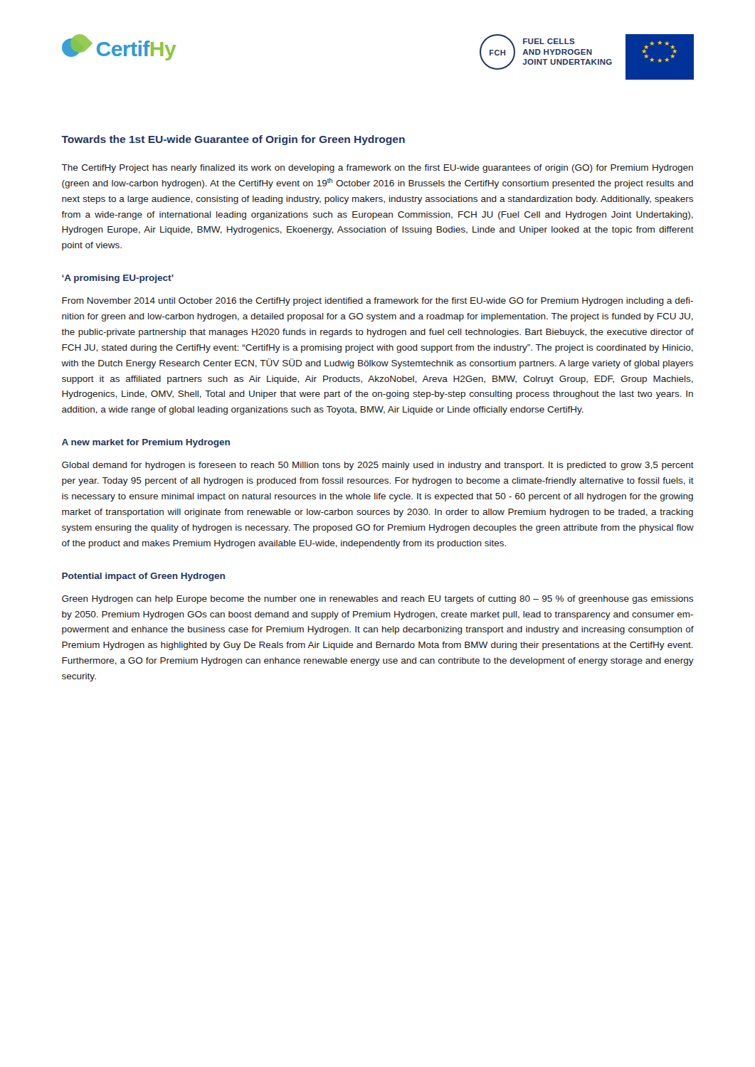CertifHy
FCH
Fuel Cells and Hydrogen Joint Undertaking
★ ★ ★ ★ ★ ★ ★ ★ ★ ★ ★ ★
Towards the 1st EU-wide Guarantee of Origin for Green Hydrogen
The CertifHy Project has nearly finalized its work on developing a framework on the first EU-wide guarantees of origin (GO) for Premium Hydrogen (green and low-carbon hydrogen). At the CertifHy event on 19th October 2016 in Brussels the CertifHy consortium presented the project results and next steps to a large audience, consisting of leading industry, policy makers, industry associations and a standardization body. Additionally, speakers from a wide-range of international leading organizations such as European Commission, FCH JU (Fuel Cell and Hydrogen Joint Undertaking), Hydrogen Europe, Air Liquide, BMW, Hydrogenics, Ekoenergy, Association of Issuing Bodies, Linde and Uniper looked at the topic from different point of views.
‘A promising EU-project’
From November 2014 until October 2016 the CertifHy project identified a framework for the first EU-wide GO for Premium Hydrogen including a definition for green and low-carbon hydrogen, a detailed proposal for a GO system and a roadmap for implementation. The project is funded by FCU JU, the public-private partnership that manages H2020 funds in regards to hydrogen and fuel cell technologies. Bart Biebuyck, the executive director of FCH JU, stated during the CertifHy event: “CertifHy is a promising project with good support from the industry”. The project is coordinated by Hinicio, with the Dutch Energy Research Center ECN, TÜV SÜD and Ludwig Bölkow Systemtechnik as consortium partners. A large variety of global players support it as affiliated partners such as Air Liquide, Air Products, AkzoNobel, Areva H2Gen, BMW, Colruyt Group, EDF, Group Machiels, Hydrogenics, Linde, OMV, Shell, Total and Uniper that were part of the on-going step-by-step consulting process throughout the last two years. In addition, a wide range of global leading organizations such as Toyota, BMW, Air Liquide or Linde officially endorse CertifHy.
A new market for Premium Hydrogen
Global demand for hydrogen is foreseen to reach 50 Million tons by 2025 mainly used in industry and transport. It is predicted to grow 3,5 percent per year. Today 95 percent of all hydrogen is produced from fossil resources. For hydrogen to become a climate-friendly alternative to fossil fuels, it is necessary to ensure minimal impact on natural resources in the whole life cycle. It is expected that 50 - 60 percent of all hydrogen for the growing market of transportation will originate from renewable or low-carbon sources by 2030. In order to allow Premium hydrogen to be traded, a tracking system ensuring the quality of hydrogen is necessary. The proposed GO for Premium Hydrogen decouples the green attribute from the physical flow of the product and makes Premium Hydrogen available EU-wide, independently from its production sites.
Potential impact of Green Hydrogen
Green Hydrogen can help Europe become the number one in renewables and reach EU targets of cutting 80 – 95 % of greenhouse gas emissions by 2050. Premium Hydrogen GOs can boost demand and supply of Premium Hydrogen, create market pull, lead to transparency and consumer empowerment and enhance the business case for Premium Hydrogen. It can help decarbonizing transport and industry and increasing consumption of Premium Hydrogen as highlighted by Guy De Reals from Air Liquide and Bernardo Mota from BMW during their presentations at the CertifHy event. Furthermore, a GO for Premium Hydrogen can enhance renewable energy use and can contribute to the development of energy storage and energy security.